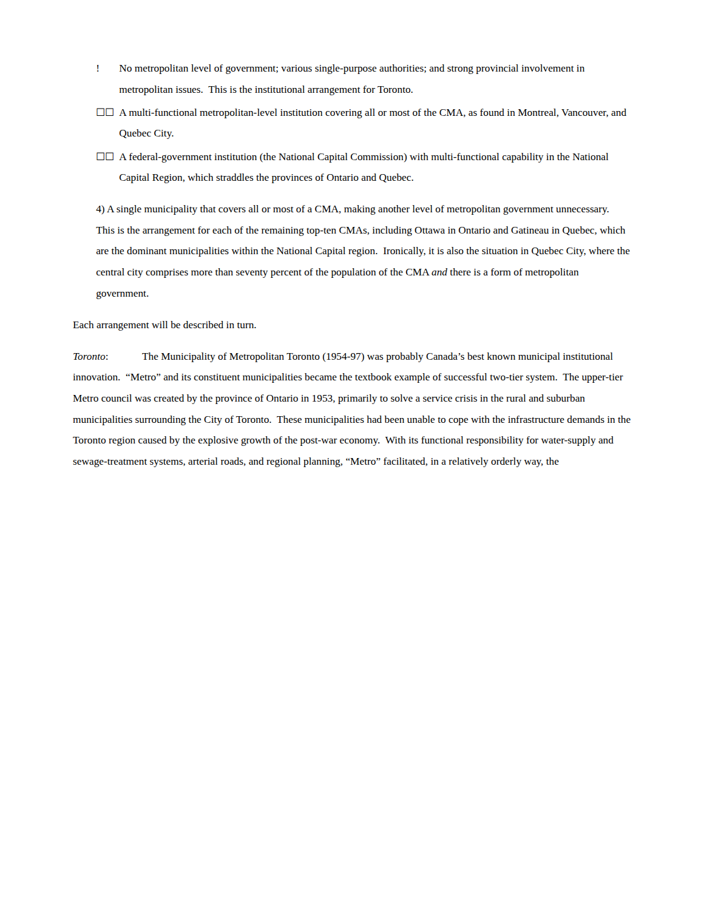!No metropolitan level of government; various single-purpose authorities; and strong provincial involvement in metropolitan issues. This is the institutional arrangement for Toronto.
☐☐A multi-functional metropolitan-level institution covering all or most of the CMA, as found in Montreal, Vancouver, and Quebec City.
☐☐A federal-government institution (the National Capital Commission) with multi-functional capability in the National Capital Region, which straddles the provinces of Ontario and Quebec.
4) A single municipality that covers all or most of a CMA, making another level of metropolitan government unnecessary. This is the arrangement for each of the remaining top-ten CMAs, including Ottawa in Ontario and Gatineau in Quebec, which are the dominant municipalities within the National Capital region. Ironically, it is also the situation in Quebec City, where the central city comprises more than seventy percent of the population of the CMA and there is a form of metropolitan government.
Each arrangement will be described in turn.
Toronto: The Municipality of Metropolitan Toronto (1954-97) was probably Canada’s best known municipal institutional innovation. “Metro” and its constituent municipalities became the textbook example of successful two-tier system. The upper-tier Metro council was created by the province of Ontario in 1953, primarily to solve a service crisis in the rural and suburban municipalities surrounding the City of Toronto. These municipalities had been unable to cope with the infrastructure demands in the Toronto region caused by the explosive growth of the post-war economy. With its functional responsibility for water-supply and sewage-treatment systems, arterial roads, and regional planning, “Metro” facilitated, in a relatively orderly way, the